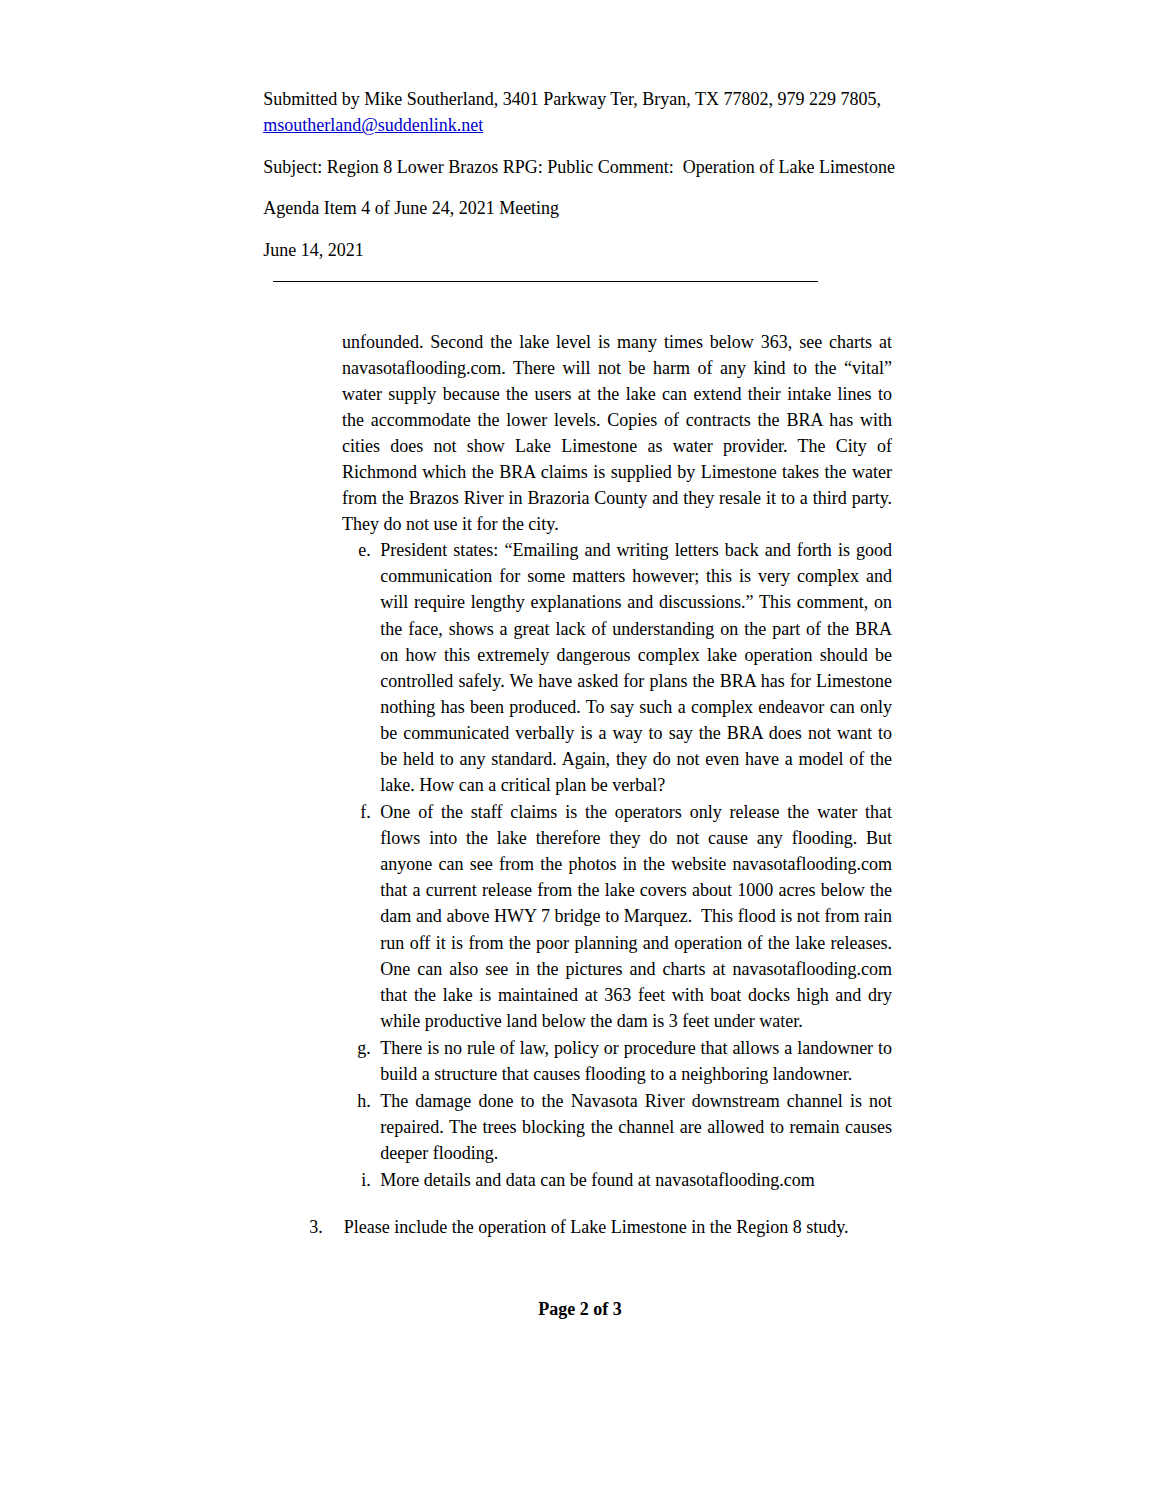Submitted by Mike Southerland, 3401 Parkway Ter, Bryan, TX 77802, 979 229 7805,
msoutherland@suddenlink.net
Subject: Region 8 Lower Brazos RPG: Public Comment: Operation of Lake Limestone
Agenda Item 4 of June 24, 2021 Meeting
June 14, 2021
unfounded. Second the lake level is many times below 363, see charts at navasotaflooding.com. There will not be harm of any kind to the “vital” water supply because the users at the lake can extend their intake lines to the accommodate the lower levels. Copies of contracts the BRA has with cities does not show Lake Limestone as water provider. The City of Richmond which the BRA claims is supplied by Limestone takes the water from the Brazos River in Brazoria County and they resale it to a third party. They do not use it for the city.
e. President states: “Emailing and writing letters back and forth is good communication for some matters however; this is very complex and will require lengthy explanations and discussions.” This comment, on the face, shows a great lack of understanding on the part of the BRA on how this extremely dangerous complex lake operation should be controlled safely. We have asked for plans the BRA has for Limestone nothing has been produced. To say such a complex endeavor can only be communicated verbally is a way to say the BRA does not want to be held to any standard. Again, they do not even have a model of the lake. How can a critical plan be verbal?
f. One of the staff claims is the operators only release the water that flows into the lake therefore they do not cause any flooding. But anyone can see from the photos in the website navasotaflooding.com that a current release from the lake covers about 1000 acres below the dam and above HWY 7 bridge to Marquez. This flood is not from rain run off it is from the poor planning and operation of the lake releases. One can also see in the pictures and charts at navasotaflooding.com that the lake is maintained at 363 feet with boat docks high and dry while productive land below the dam is 3 feet under water.
g. There is no rule of law, policy or procedure that allows a landowner to build a structure that causes flooding to a neighboring landowner.
h. The damage done to the Navasota River downstream channel is not repaired. The trees blocking the channel are allowed to remain causes deeper flooding.
i. More details and data can be found at navasotaflooding.com
3. Please include the operation of Lake Limestone in the Region 8 study.
Page 2 of 3